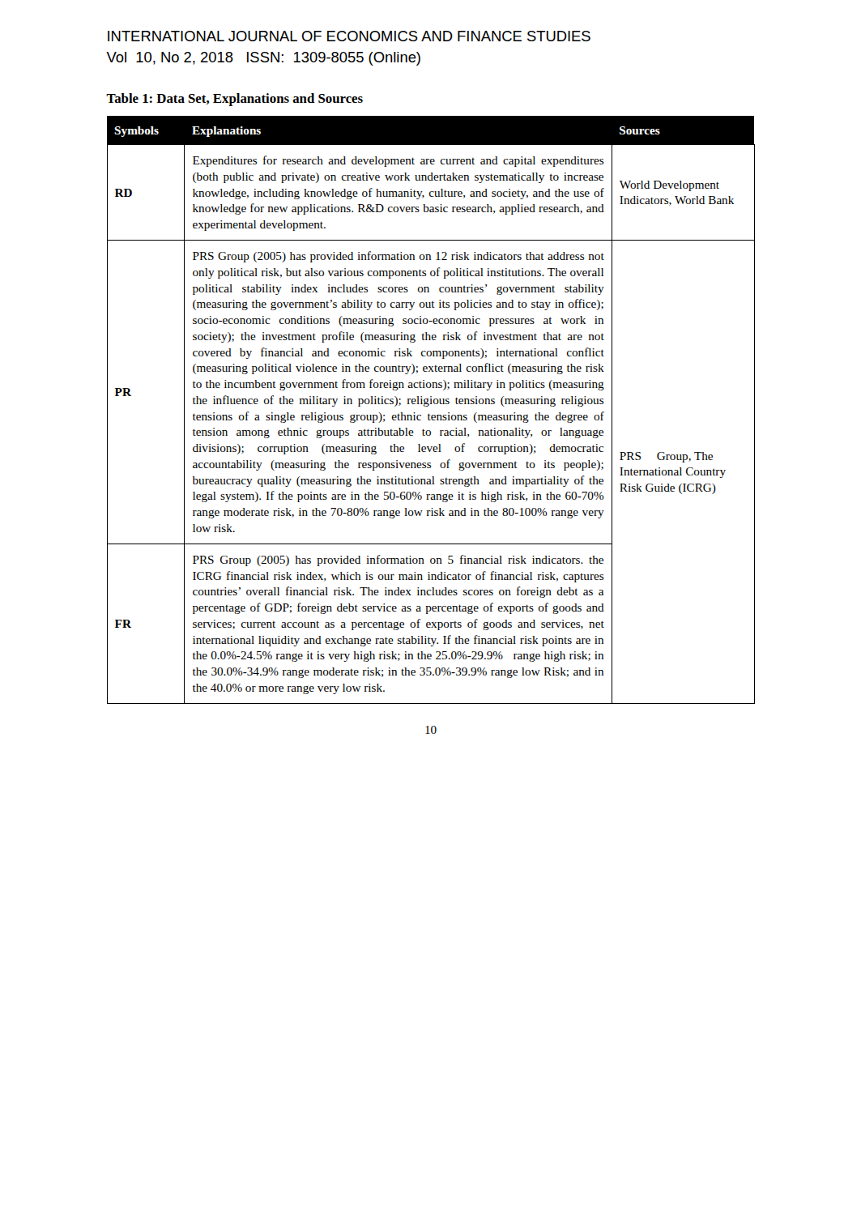INTERNATIONAL JOURNAL OF ECONOMICS AND FINANCE STUDIES Vol 10, No 2, 2018 ISSN: 1309-8055 (Online)
Table 1: Data Set, Explanations and Sources
| Symbols | Explanations | Sources |
| --- | --- | --- |
| RD | Expenditures for research and development are current and capital expenditures (both public and private) on creative work undertaken systematically to increase knowledge, including knowledge of humanity, culture, and society, and the use of knowledge for new applications. R&D covers basic research, applied research, and experimental development. | World Development Indicators, World Bank |
| PR | PRS Group (2005) has provided information on 12 risk indicators that address not only political risk, but also various components of political institutions. The overall political stability index includes scores on countries’ government stability (measuring the government’s ability to carry out its policies and to stay in office); socio-economic conditions (measuring socio-economic pressures at work in society); the investment profile (measuring the risk of investment that are not covered by financial and economic risk components); international conflict (measuring political violence in the country); external conflict (measuring the risk to the incumbent government from foreign actions); military in politics (measuring the influence of the military in politics); religious tensions (measuring religious tensions of a single religious group); ethnic tensions (measuring the degree of tension among ethnic groups attributable to racial, nationality, or language divisions); corruption (measuring the level of corruption); democratic accountability (measuring the responsiveness of government to its people); bureaucracy quality (measuring the institutional strength and impartiality of the legal system). If the points are in the 50-60% range it is high risk, in the 60-70% range moderate risk, in the 70-80% range low risk and in the 80-100% range very low risk. | PRS Group, The International Country Risk Guide (ICRG) |
| FR | PRS Group (2005) has provided information on 5 financial risk indicators. the ICRG financial risk index, which is our main indicator of financial risk, captures countries’ overall financial risk. The index includes scores on foreign debt as a percentage of GDP; foreign debt service as a percentage of exports of goods and services; current account as a percentage of exports of goods and services, net international liquidity and exchange rate stability. If the financial risk points are in the 0.0%-24.5% range it is very high risk; in the 25.0%-29.9% range high risk; in the 30.0%-34.9% range moderate risk; in the 35.0%-39.9% range low Risk; and in the 40.0% or more range very low risk. |
10